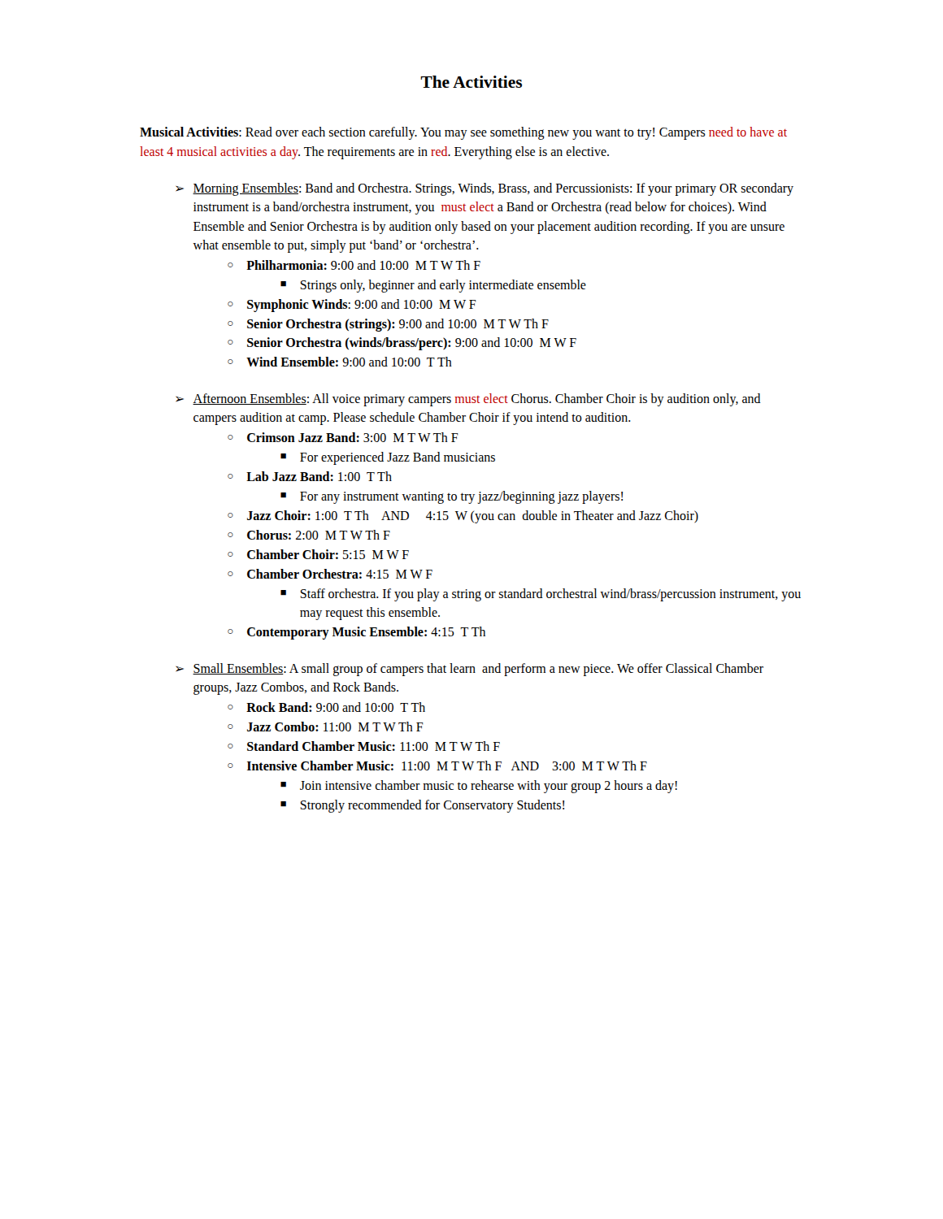The Activities
Musical Activities: Read over each section carefully. You may see something new you want to try! Campers need to have at least 4 musical activities a day. The requirements are in red. Everything else is an elective.
Morning Ensembles: Band and Orchestra. Strings, Winds, Brass, and Percussionists: If your primary OR secondary instrument is a band/orchestra instrument, you must elect a Band or Orchestra (read below for choices). Wind Ensemble and Senior Orchestra is by audition only based on your placement audition recording. If you are unsure what ensemble to put, simply put ‘band’ or ‘orchestra’.
Philharmonia: 9:00 and 10:00 M T W Th F
Strings only, beginner and early intermediate ensemble
Symphonic Winds: 9:00 and 10:00 M W F
Senior Orchestra (strings): 9:00 and 10:00 M T W Th F
Senior Orchestra (winds/brass/perc): 9:00 and 10:00 M W F
Wind Ensemble: 9:00 and 10:00 T Th
Afternoon Ensembles: All voice primary campers must elect Chorus. Chamber Choir is by audition only, and campers audition at camp. Please schedule Chamber Choir if you intend to audition.
Crimson Jazz Band: 3:00 M T W Th F
For experienced Jazz Band musicians
Lab Jazz Band: 1:00 T Th
For any instrument wanting to try jazz/beginning jazz players!
Jazz Choir: 1:00 T Th AND 4:15 W (you can double in Theater and Jazz Choir)
Chorus: 2:00 M T W Th F
Chamber Choir: 5:15 M W F
Chamber Orchestra: 4:15 M W F
Staff orchestra. If you play a string or standard orchestral wind/brass/percussion instrument, you may request this ensemble.
Contemporary Music Ensemble: 4:15 T Th
Small Ensembles: A small group of campers that learn and perform a new piece. We offer Classical Chamber groups, Jazz Combos, and Rock Bands.
Rock Band: 9:00 and 10:00 T Th
Jazz Combo: 11:00 M T W Th F
Standard Chamber Music: 11:00 M T W Th F
Intensive Chamber Music: 11:00 M T W Th F AND 3:00 M T W Th F
Join intensive chamber music to rehearse with your group 2 hours a day!
Strongly recommended for Conservatory Students!